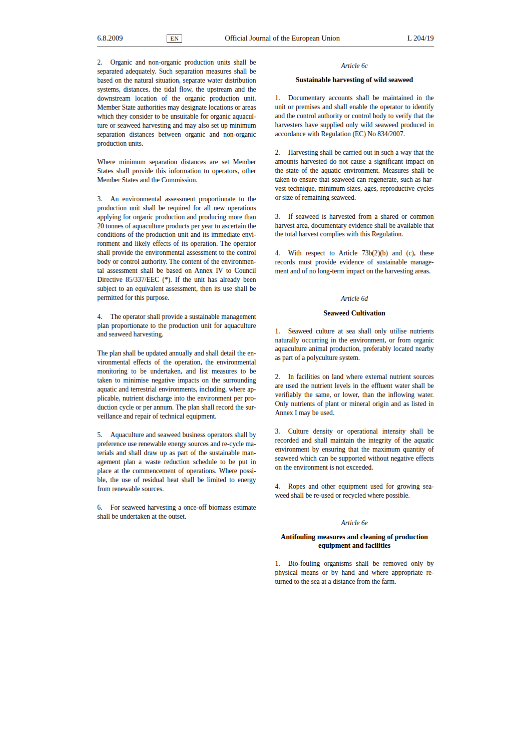6.8.2009
EN
Official Journal of the European Union
L 204/19
2. Organic and non-organic production units shall be separated adequately. Such separation measures shall be based on the natural situation, separate water distribution systems, distances, the tidal flow, the upstream and the downstream location of the organic production unit. Member State authorities may designate locations or areas which they consider to be unsuitable for organic aquaculture or seaweed harvesting and may also set up minimum separation distances between organic and non-organic production units.
Where minimum separation distances are set Member States shall provide this information to operators, other Member States and the Commission.
3. An environmental assessment proportionate to the production unit shall be required for all new operations applying for organic production and producing more than 20 tonnes of aquaculture products per year to ascertain the conditions of the production unit and its immediate environment and likely effects of its operation. The operator shall provide the environmental assessment to the control body or control authority. The content of the environmental assessment shall be based on Annex IV to Council Directive 85/337/EEC (*). If the unit has already been subject to an equivalent assessment, then its use shall be permitted for this purpose.
4. The operator shall provide a sustainable management plan proportionate to the production unit for aquaculture and seaweed harvesting.
The plan shall be updated annually and shall detail the environmental effects of the operation, the environmental monitoring to be undertaken, and list measures to be taken to minimise negative impacts on the surrounding aquatic and terrestrial environments, including, where applicable, nutrient discharge into the environment per production cycle or per annum. The plan shall record the surveillance and repair of technical equipment.
5. Aquaculture and seaweed business operators shall by preference use renewable energy sources and re-cycle materials and shall draw up as part of the sustainable management plan a waste reduction schedule to be put in place at the commencement of operations. Where possible, the use of residual heat shall be limited to energy from renewable sources.
6. For seaweed harvesting a once-off biomass estimate shall be undertaken at the outset.
Article 6c
Sustainable harvesting of wild seaweed
1. Documentary accounts shall be maintained in the unit or premises and shall enable the operator to identify and the control authority or control body to verify that the harvesters have supplied only wild seaweed produced in accordance with Regulation (EC) No 834/2007.
2. Harvesting shall be carried out in such a way that the amounts harvested do not cause a significant impact on the state of the aquatic environment. Measures shall be taken to ensure that seaweed can regenerate, such as harvest technique, minimum sizes, ages, reproductive cycles or size of remaining seaweed.
3. If seaweed is harvested from a shared or common harvest area, documentary evidence shall be available that the total harvest complies with this Regulation.
4. With respect to Article 73b(2)(b) and (c), these records must provide evidence of sustainable management and of no long-term impact on the harvesting areas.
Article 6d
Seaweed Cultivation
1. Seaweed culture at sea shall only utilise nutrients naturally occurring in the environment, or from organic aquaculture animal production, preferably located nearby as part of a polyculture system.
2. In facilities on land where external nutrient sources are used the nutrient levels in the effluent water shall be verifiably the same, or lower, than the inflowing water. Only nutrients of plant or mineral origin and as listed in Annex I may be used.
3. Culture density or operational intensity shall be recorded and shall maintain the integrity of the aquatic environment by ensuring that the maximum quantity of seaweed which can be supported without negative effects on the environment is not exceeded.
4. Ropes and other equipment used for growing seaweed shall be re-used or recycled where possible.
Article 6e
Antifouling measures and cleaning of production equipment and facilities
1. Bio-fouling organisms shall be removed only by physical means or by hand and where appropriate returned to the sea at a distance from the farm.